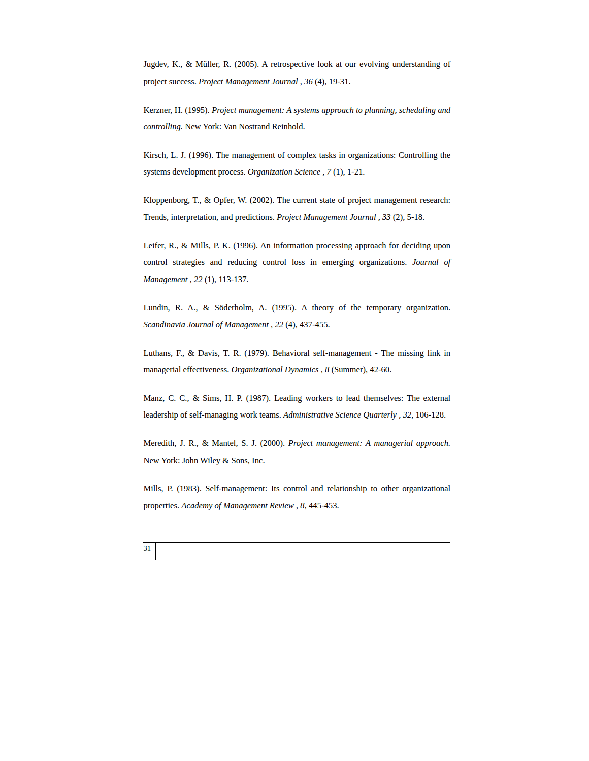Jugdev, K., & Müller, R. (2005). A retrospective look at our evolving understanding of project success. Project Management Journal , 36 (4), 19-31.
Kerzner, H. (1995). Project management: A systems approach to planning, scheduling and controlling. New York: Van Nostrand Reinhold.
Kirsch, L. J. (1996). The management of complex tasks in organizations: Controlling the systems development process. Organization Science , 7 (1), 1-21.
Kloppenborg, T., & Opfer, W. (2002). The current state of project management research: Trends, interpretation, and predictions. Project Management Journal , 33 (2), 5-18.
Leifer, R., & Mills, P. K. (1996). An information processing approach for deciding upon control strategies and reducing control loss in emerging organizations. Journal of Management , 22 (1), 113-137.
Lundin, R. A., & Söderholm, A. (1995). A theory of the temporary organization. Scandinavia Journal of Management , 22 (4), 437-455.
Luthans, F., & Davis, T. R. (1979). Behavioral self-management - The missing link in managerial effectiveness. Organizational Dynamics , 8 (Summer), 42-60.
Manz, C. C., & Sims, H. P. (1987). Leading workers to lead themselves: The external leadership of self-managing work teams. Administrative Science Quarterly , 32, 106-128.
Meredith, J. R., & Mantel, S. J. (2000). Project management: A managerial approach. New York: John Wiley & Sons, Inc.
Mills, P. (1983). Self-management: Its control and relationship to other organizational properties. Academy of Management Review , 8, 445-453.
31